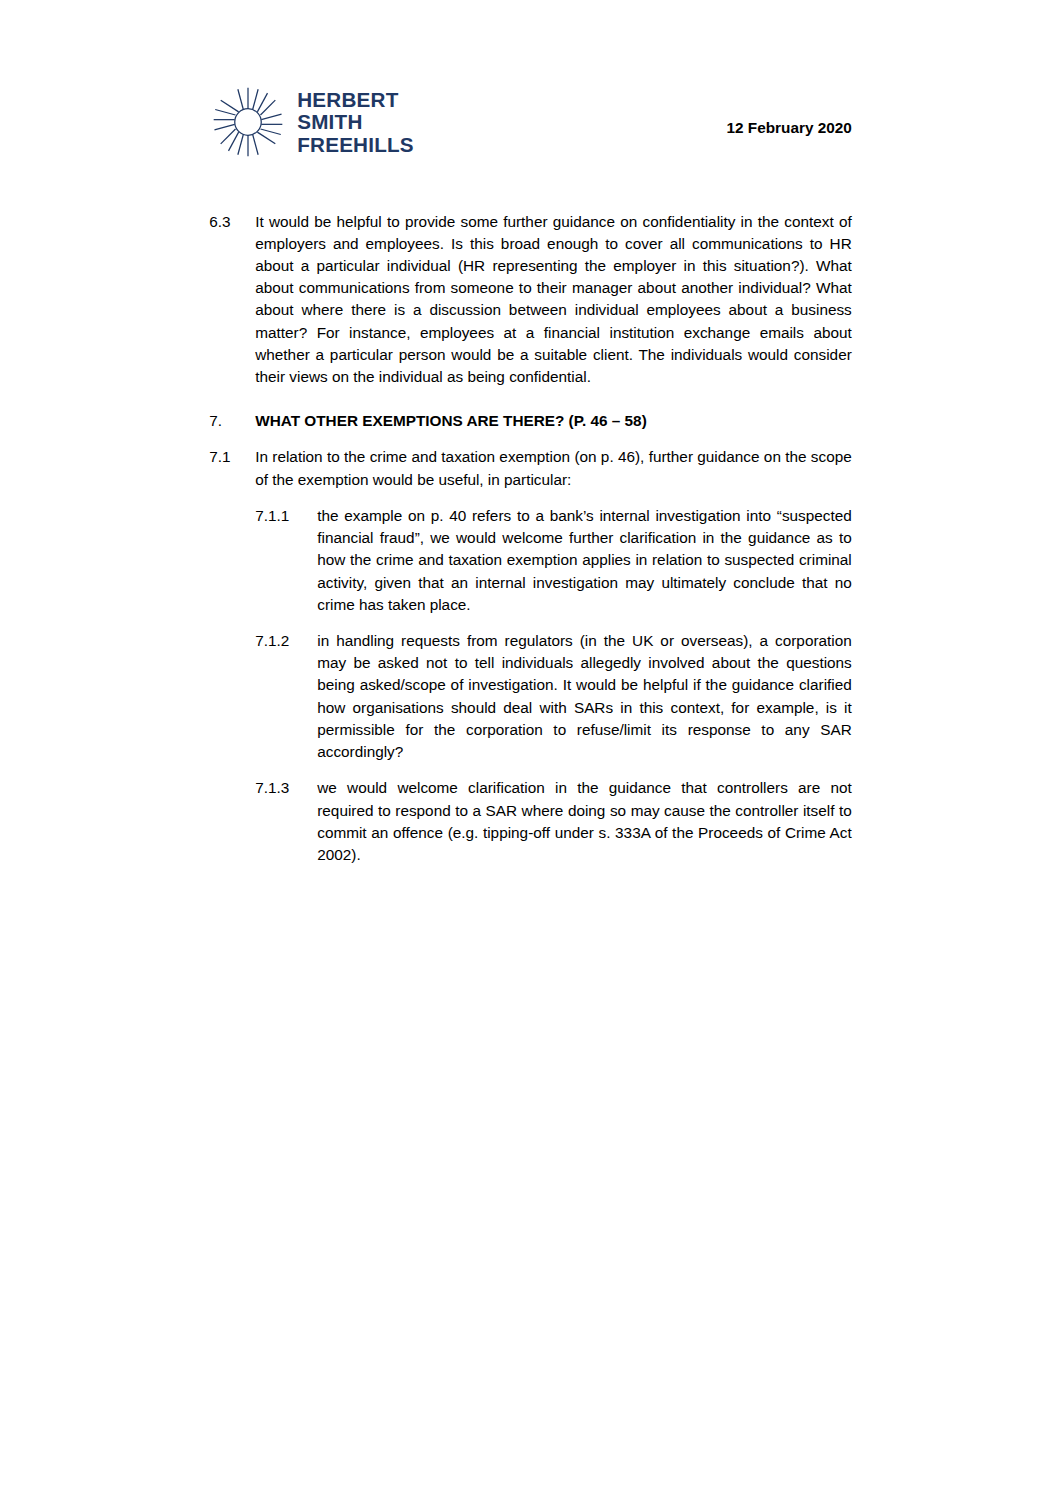HERBERT
SMITH
FREEHILLS
12 February 2020
6.3
It would be helpful to provide some further guidance on confidentiality in the context of employers and employees. Is this broad enough to cover all communications to HR about a particular individual (HR representing the employer in this situation?). What about communications from someone to their manager about another individual? What about where there is a discussion between individual employees about a business matter? For instance, employees at a financial institution exchange emails about whether a particular person would be a suitable client. The individuals would consider their views on the individual as being confidential.
7.
What other exemptions are there? (p. 46 – 58)
7.1
In relation to the crime and taxation exemption (on p. 46), further guidance on the scope of the exemption would be useful, in particular:
7.1.1
the example on p. 40 refers to a bank’s internal investigation into “suspected financial fraud”, we would welcome further clarification in the guidance as to how the crime and taxation exemption applies in relation to suspected criminal activity, given that an internal investigation may ultimately conclude that no crime has taken place.
7.1.2
in handling requests from regulators (in the UK or overseas), a corporation may be asked not to tell individuals allegedly involved about the questions being asked/scope of investigation. It would be helpful if the guidance clarified how organisations should deal with SARs in this context, for example, is it permissible for the corporation to refuse/limit its response to any SAR accordingly?
7.1.3
we would welcome clarification in the guidance that controllers are not required to respond to a SAR where doing so may cause the controller itself to commit an offence (e.g. tipping-off under s. 333A of the Proceeds of Crime Act 2002).